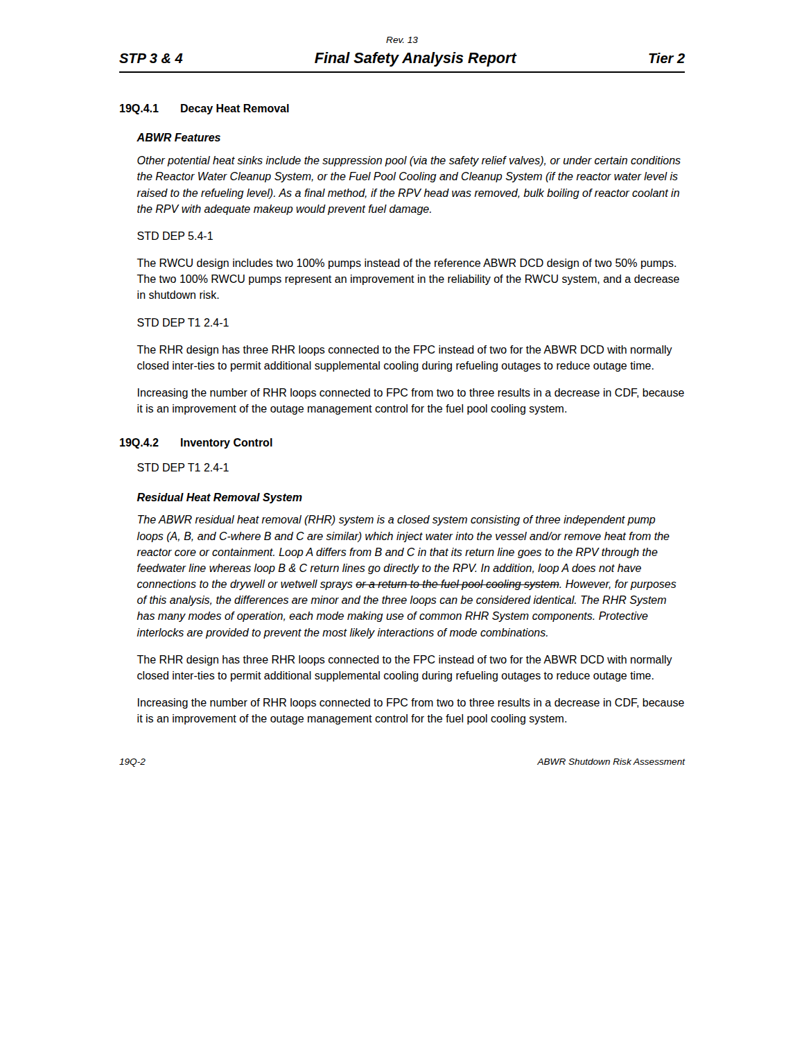Rev. 13
STP 3 & 4
Final Safety Analysis Report
Tier 2
19Q.4.1 Decay Heat Removal
ABWR Features
Other potential heat sinks include the suppression pool (via the safety relief valves), or under certain conditions the Reactor Water Cleanup System, or the Fuel Pool Cooling and Cleanup System (if the reactor water level is raised to the refueling level). As a final method, if the RPV head was removed, bulk boiling of reactor coolant in the RPV with adequate makeup would prevent fuel damage.
STD DEP 5.4-1
The RWCU design includes two 100% pumps instead of the reference ABWR DCD design of two 50% pumps. The two 100% RWCU pumps represent an improvement in the reliability of the RWCU system, and a decrease in shutdown risk.
STD DEP T1 2.4-1
The RHR design has three RHR loops connected to the FPC instead of two for the ABWR DCD with normally closed inter-ties to permit additional supplemental cooling during refueling outages to reduce outage time.
Increasing the number of RHR loops connected to FPC from two to three results in a decrease in CDF, because it is an improvement of the outage management control for the fuel pool cooling system.
19Q.4.2 Inventory Control
STD DEP T1 2.4-1
Residual Heat Removal System
The ABWR residual heat removal (RHR) system is a closed system consisting of three independent pump loops (A, B, and C-where B and C are similar) which inject water into the vessel and/or remove heat from the reactor core or containment. Loop A differs from B and C in that its return line goes to the RPV through the feedwater line whereas loop B & C return lines go directly to the RPV. In addition, loop A does not have connections to the drywell or wetwell sprays or a return to the fuel pool cooling system. However, for purposes of this analysis, the differences are minor and the three loops can be considered identical. The RHR System has many modes of operation, each mode making use of common RHR System components. Protective interlocks are provided to prevent the most likely interactions of mode combinations.
The RHR design has three RHR loops connected to the FPC instead of two for the ABWR DCD with normally closed inter-ties to permit additional supplemental cooling during refueling outages to reduce outage time.
Increasing the number of RHR loops connected to FPC from two to three results in a decrease in CDF, because it is an improvement of the outage management control for the fuel pool cooling system.
19Q-2
ABWR Shutdown Risk Assessment